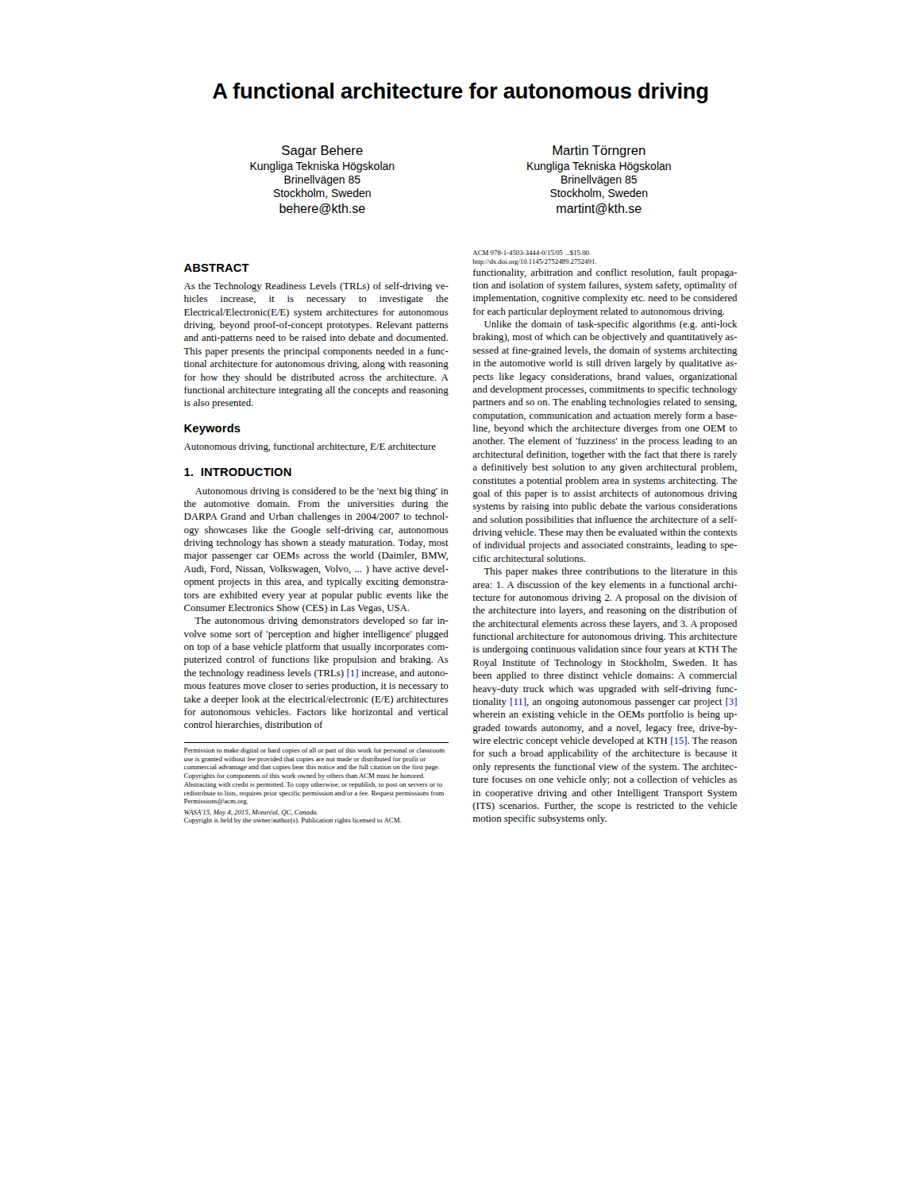A functional architecture for autonomous driving
Sagar Behere
Kungliga Tekniska Högskolan
Brinellvägen 85
Stockholm, Sweden
behere@kth.se
Martin Törngren
Kungliga Tekniska Högskolan
Brinellvägen 85
Stockholm, Sweden
martint@kth.se
Abstract
As the Technology Readiness Levels (TRLs) of self-driving vehicles increase, it is necessary to investigate the Electrical/Electronic(E/E) system architectures for autonomous driving, beyond proof-of-concept prototypes. Relevant patterns and anti-patterns need to be raised into debate and documented. This paper presents the principal components needed in a functional architecture for autonomous driving, along with reasoning for how they should be distributed across the architecture. A functional architecture integrating all the concepts and reasoning is also presented.
Keywords
Autonomous driving, functional architecture, E/E architecture
1. INTRODUCTION
Autonomous driving is considered to be the 'next big thing' in the automotive domain. From the universities during the DARPA Grand and Urban challenges in 2004/2007 to technology showcases like the Google self-driving car, autonomous driving technology has shown a steady maturation. Today, most major passenger car OEMs across the world (Daimler, BMW, Audi, Ford, Nissan, Volkswagen, Volvo, ... ) have active development projects in this area, and typically exciting demonstrators are exhibited every year at popular public events like the Consumer Electronics Show (CES) in Las Vegas, USA.
The autonomous driving demonstrators developed so far involve some sort of 'perception and higher intelligence' plugged on top of a base vehicle platform that usually incorporates computerized control of functions like propulsion and braking. As the technology readiness levels (TRLs) [1] increase, and autonomous features move closer to series production, it is necessary to take a deeper look at the electrical/electronic (E/E) architectures for autonomous vehicles. Factors like horizontal and vertical control hierarchies, distribution of
Permission to make digital or hard copies of all or part of this work for personal or classroom use is granted without fee provided that copies are not made or distributed for profit or commercial advantage and that copies bear this notice and the full citation on the first page. Copyrights for components of this work owned by others than ACM must be honored. Abstracting with credit is permitted. To copy otherwise, or republish, to post on servers or to redistribute to lists, requires prior specific permission and/or a fee. Request permissions from Permissions@acm.org.
WASA'15, May 4, 2015, Montréal, QC, Canada.
Copyright is held by the owner/author(s). Publication rights licensed to ACM.
ACM 978-1-4503-3444-0/15/05 ...$15.00.
http://dx.doi.org/10.1145/2752489.2752491.
functionality, arbitration and conflict resolution, fault propagation and isolation of system failures, system safety, optimality of implementation, cognitive complexity etc. need to be considered for each particular deployment related to autonomous driving.
Unlike the domain of task-specific algorithms (e.g. anti-lock braking), most of which can be objectively and quantitatively assessed at fine-grained levels, the domain of systems architecting in the automotive world is still driven largely by qualitative aspects like legacy considerations, brand values, organizational and development processes, commitments to specific technology partners and so on. The enabling technologies related to sensing, computation, communication and actuation merely form a baseline, beyond which the architecture diverges from one OEM to another. The element of 'fuzziness' in the process leading to an architectural definition, together with the fact that there is rarely a definitively best solution to any given architectural problem, constitutes a potential problem area in systems architecting. The goal of this paper is to assist architects of autonomous driving systems by raising into public debate the various considerations and solution possibilities that influence the architecture of a self-driving vehicle. These may then be evaluated within the contexts of individual projects and associated constraints, leading to specific architectural solutions.
This paper makes three contributions to the literature in this area: 1. A discussion of the key elements in a functional architecture for autonomous driving 2. A proposal on the division of the architecture into layers, and reasoning on the distribution of the architectural elements across these layers, and 3. A proposed functional architecture for autonomous driving. This architecture is undergoing continuous validation since four years at KTH The Royal Institute of Technology in Stockholm, Sweden. It has been applied to three distinct vehicle domains: A commercial heavy-duty truck which was upgraded with self-driving functionality [11], an ongoing autonomous passenger car project [3] wherein an existing vehicle in the OEMs portfolio is being upgraded towards autonomy, and a novel, legacy free, drive-by-wire electric concept vehicle developed at KTH [15]. The reason for such a broad applicability of the architecture is because it only represents the functional view of the system. The architecture focuses on one vehicle only; not a collection of vehicles as in cooperative driving and other Intelligent Transport System (ITS) scenarios. Further, the scope is restricted to the vehicle motion specific subsystems only.